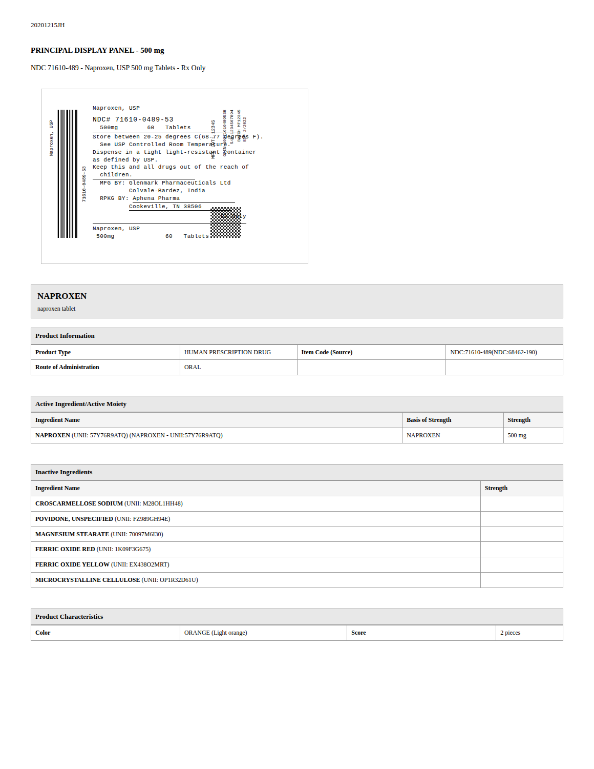20201215JH
PRINCIPAL DISPLAY PANEL - 500 mg
NDC 71610-489 - Naproxen, USP 500 mg Tablets - Rx Only
Naproxen, USP
71610-0489-53
MFG LOT: 1234S
GTIN 10371610489538
S/N 1234567894
BATCH MF1234S
EXP 2/2022
Naproxen, USP
NDC# 71610-0489-53
500mg 60 Tablets
Store between 20-25 degrees C(68-77 degrees F).
See USP Controlled Room Temperature.
Dispense in a tight light-resistant container
as defined by USP.
Keep this and all drugs out of the reach of
children.
MFG BY: Glenmark Pharmaceuticals Ltd
Colvale-Bardez, India
RPKG BY: Aphena Pharma
Cookeville, TN 38506
RX Only
Naproxen, USP
500mg 60 Tablets
NAPROXEN
naproxen tablet
Product Information
| Product Type | HUMAN PRESCRIPTION DRUG | Item Code (Source) | NDC:71610-489(NDC:68462-190) |
| Route of Administration | ORAL | | |
Active Ingredient/Active Moiety
| Ingredient Name | Basis of Strength | Strength |
| --- | --- | --- |
| NAPROXEN (UNII: 57Y76R9ATQ) (NAPROXEN - UNII:57Y76R9ATQ) | NAPROXEN | 500 mg |
Inactive Ingredients
| Ingredient Name | Strength |
| --- | --- |
| CROSCARMELLOSE SODIUM (UNII: M28OL1HH48) | |
| POVIDONE, UNSPECIFIED (UNII: FZ989GH94E) | |
| MAGNESIUM STEARATE (UNII: 70097M6I30) | |
| FERRIC OXIDE RED (UNII: 1K09F3G675) | |
| FERRIC OXIDE YELLOW (UNII: EX438O2MRT) | |
| MICROCRYSTALLINE CELLULOSE (UNII: OP1R32D61U) | |
Product Characteristics
| Color | ORANGE (Light orange) | Score | 2 pieces |